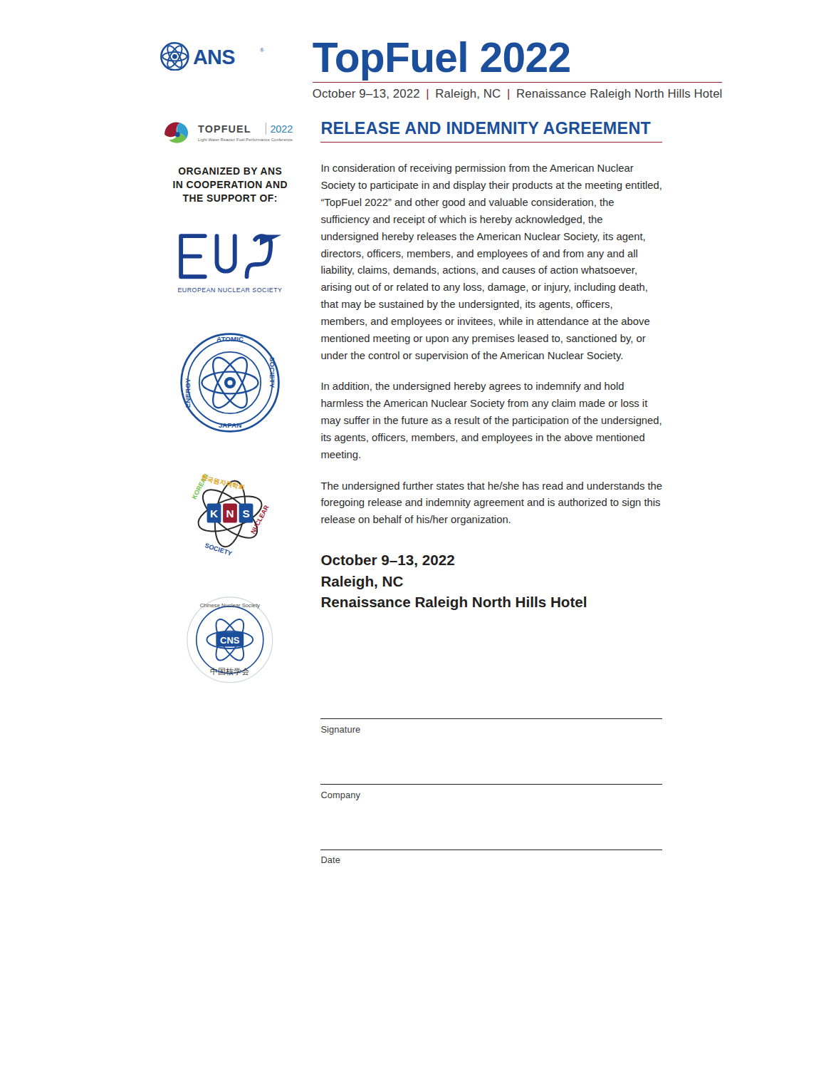ANS ®
TopFuel 2022
October 9–13, 2022 | Raleigh, NC | Renaissance Raleigh North Hills Hotel
TOPFUEL 2022 Light Water Reactor Fuel Performance Conference
ORGANIZED BY ANS
IN COOPERATION AND
THE SUPPORT OF:
EUROPEAN NUCLEAR SOCIETY
ATOMIC ENERGY SOCIETY JAPAN
K N S KOREAN NUCLEAR SOCIETY 한국원자력학회
CNS Chinese Nuclear Society 中国核学会
Release and Indemnity Agreement
In consideration of receiving permission from the American Nuclear Society to participate in and display their products at the meeting entitled, “TopFuel 2022” and other good and valuable consideration, the sufficiency and receipt of which is hereby acknowledged, the undersigned hereby releases the American Nuclear Society, its agent, directors, officers, members, and employees of and from any and all liability, claims, demands, actions, and causes of action whatsoever, arising out of or related to any loss, damage, or injury, including death, that may be sustained by the undersignted, its agents, officers, members, and employees or invitees, while in attendance at the above mentioned meeting or upon any premises leased to, sanctioned by, or under the control or supervision of the American Nuclear Society.
In addition, the undersigned hereby agrees to indemnify and hold harmless the American Nuclear Society from any claim made or loss it may suffer in the future as a result of the participation of the undersigned, its agents, officers, members, and employees in the above mentioned meeting.
The undersigned further states that he/she has read and understands the foregoing release and indemnity agreement and is authorized to sign this release on behalf of his/her organization.
October 9–13, 2022
Raleigh, NC
Renaissance Raleigh North Hills Hotel
Signature
Company
Date